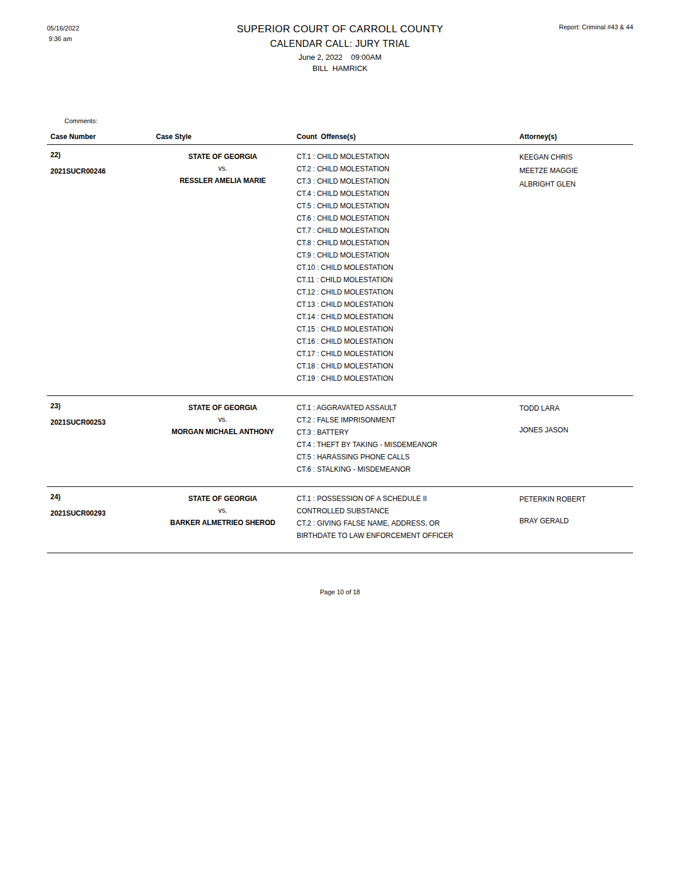05/16/2022
9:36 am
Report: Criminal #43 & 44
SUPERIOR COURT OF CARROLL COUNTY
CALENDAR CALL: JURY TRIAL
June 2, 2022 09:00AM
BILL HAMRICK
Comments:
| Case Number | Case Style | Count Offense(s) | Attorney(s) |
| --- | --- | --- | --- |
| 22) 2021SUCR00246 | STATE OF GEORGIA vs. RESSLER AMELIA MARIE | CT.1 : CHILD MOLESTATION CT.2 : CHILD MOLESTATION CT.3 : CHILD MOLESTATION CT.4 : CHILD MOLESTATION CT.5 : CHILD MOLESTATION CT.6 : CHILD MOLESTATION CT.7 : CHILD MOLESTATION CT.8 : CHILD MOLESTATION CT.9 : CHILD MOLESTATION CT.10 : CHILD MOLESTATION CT.11 : CHILD MOLESTATION CT.12 : CHILD MOLESTATION CT.13 : CHILD MOLESTATION CT.14 : CHILD MOLESTATION CT.15 : CHILD MOLESTATION CT.16 : CHILD MOLESTATION CT.17 : CHILD MOLESTATION CT.18 : CHILD MOLESTATION CT.19 : CHILD MOLESTATION | KEEGAN CHRIS MEETZE MAGGIE ALBRIGHT GLEN |
| 23) 2021SUCR00253 | STATE OF GEORGIA vs. MORGAN MICHAEL ANTHONY | CT.1 : AGGRAVATED ASSAULT CT.2 : FALSE IMPRISONMENT CT.3 : BATTERY CT.4 : THEFT BY TAKING - MISDEMEANOR CT.5 : HARASSING PHONE CALLS CT.6 : STALKING - MISDEMEANOR | TODD LARA JONES JASON |
| 24) 2021SUCR00293 | STATE OF GEORGIA vs. BARKER ALMETRIEO SHEROD | CT.1 : POSSESSION OF A SCHEDULE II CONTROLLED SUBSTANCE CT.2 : GIVING FALSE NAME, ADDRESS, OR BIRTHDATE TO LAW ENFORCEMENT OFFICER | PETERKIN ROBERT BRAY GERALD |
Page 10 of 18